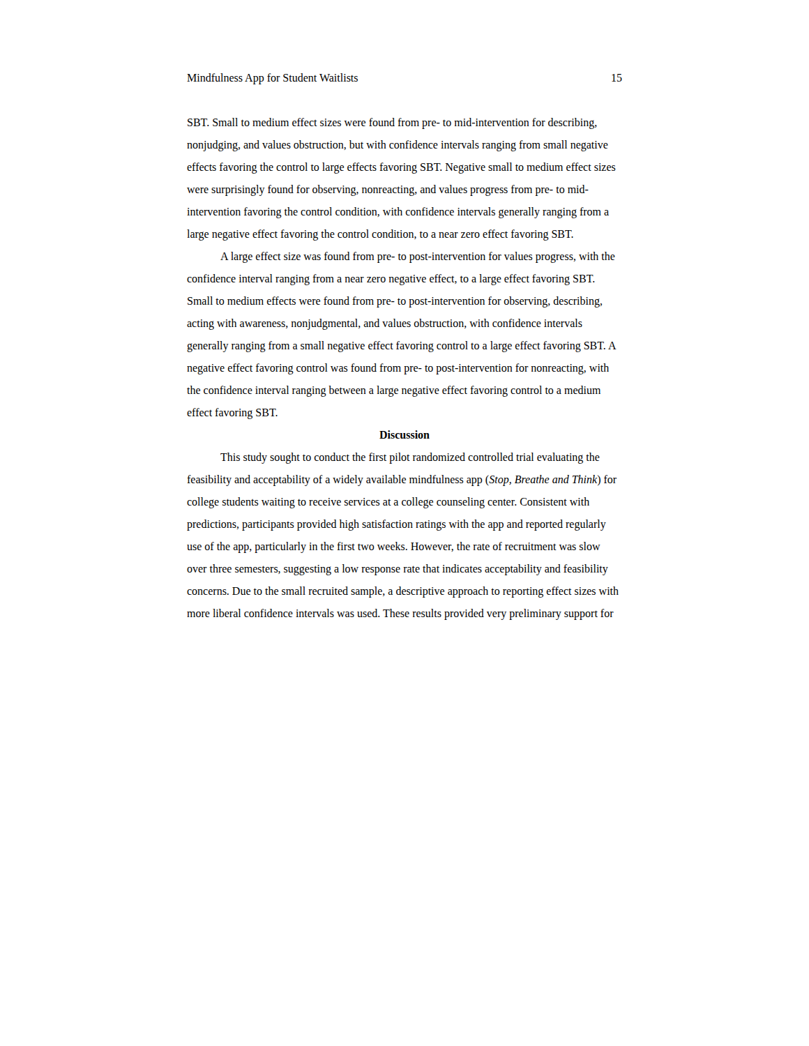Mindfulness App for Student Waitlists 15
SBT. Small to medium effect sizes were found from pre- to mid-intervention for describing, nonjudging, and values obstruction, but with confidence intervals ranging from small negative effects favoring the control to large effects favoring SBT. Negative small to medium effect sizes were surprisingly found for observing, nonreacting, and values progress from pre- to mid-intervention favoring the control condition, with confidence intervals generally ranging from a large negative effect favoring the control condition, to a near zero effect favoring SBT.
A large effect size was found from pre- to post-intervention for values progress, with the confidence interval ranging from a near zero negative effect, to a large effect favoring SBT. Small to medium effects were found from pre- to post-intervention for observing, describing, acting with awareness, nonjudgmental, and values obstruction, with confidence intervals generally ranging from a small negative effect favoring control to a large effect favoring SBT. A negative effect favoring control was found from pre- to post-intervention for nonreacting, with the confidence interval ranging between a large negative effect favoring control to a medium effect favoring SBT.
Discussion
This study sought to conduct the first pilot randomized controlled trial evaluating the feasibility and acceptability of a widely available mindfulness app (Stop, Breathe and Think) for college students waiting to receive services at a college counseling center. Consistent with predictions, participants provided high satisfaction ratings with the app and reported regularly use of the app, particularly in the first two weeks. However, the rate of recruitment was slow over three semesters, suggesting a low response rate that indicates acceptability and feasibility concerns. Due to the small recruited sample, a descriptive approach to reporting effect sizes with more liberal confidence intervals was used. These results provided very preliminary support for